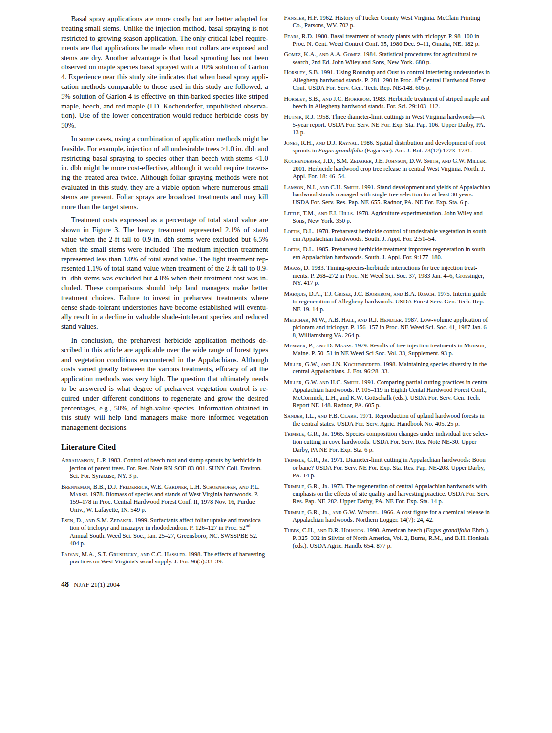Basal spray applications are more costly but are better adapted for treating small stems. Unlike the injection method, basal spraying is not restricted to growing season application. The only critical label requirements are that applications be made when root collars are exposed and stems are dry. Another advantage is that basal sprouting has not been observed on maple species basal sprayed with a 10% solution of Garlon 4. Experience near this study site indicates that when basal spray application methods comparable to those used in this study are followed, a 5% solution of Garlon 4 is effective on thin-barked species like striped maple, beech, and red maple (J.D. Kochenderfer, unpublished observation). Use of the lower concentration would reduce herbicide costs by 50%.
In some cases, using a combination of application methods might be feasible. For example, injection of all undesirable trees ≥1.0 in. dbh and restricting basal spraying to species other than beech with stems <1.0 in. dbh might be more cost-effective, although it would require traversing the treated area twice. Although foliar spraying methods were not evaluated in this study, they are a viable option where numerous small stems are present. Foliar sprays are broadcast treatments and may kill more than the target stems.
Treatment costs expressed as a percentage of total stand value are shown in Figure 3. The heavy treatment represented 2.1% of stand value when the 2-ft tall to 0.9-in. dbh stems were excluded but 6.5% when the small stems were included. The medium injection treatment represented less than 1.0% of total stand value. The light treatment represented 1.1% of total stand value when treatment of the 2-ft tall to 0.9-in. dbh stems was excluded but 4.0% when their treatment cost was included. These comparisons should help land managers make better treatment choices. Failure to invest in preharvest treatments where dense shade-tolerant understories have become established will eventually result in a decline in valuable shade-intolerant species and reduced stand values.
In conclusion, the preharvest herbicide application methods described in this article are applicable over the wide range of forest types and vegetation conditions encountered in the Appalachians. Although costs varied greatly between the various treatments, efficacy of all the application methods was very high. The question that ultimately needs to be answered is what degree of preharvest vegetation control is required under different conditions to regenerate and grow the desired percentages, e.g., 50%, of high-value species. Information obtained in this study will help land managers make more informed vegetation management decisions.
Literature Cited
Abrahamson, L.P. 1983. Control of beech root and stump sprouts by herbicide injection of parent trees. For. Res. Note RN-SOF-83-001. SUNY Coll. Environ. Sci. For. Syracuse, NY. 3 p.
Brenneman, B.B., D.J. Frederrick, W.E. Gardner, L.H. Schoenhofen, and P.L. Marsh. 1978. Biomass of species and stands of West Virginia hardwoods. P. 159–178 in Proc. Central Hardwood Forest Conf. II, 1978 Nov. 16, Purdue Univ., W. Lafayette, IN. 549 p.
Esen, D., and S.M. Zedaker. 1999. Surfactants affect foliar uptake and translocation of triclopyr and imazapyr in rhododendron. P. 126–127 in Proc. 52nd Annual South. Weed Sci. Soc., Jan. 25–27, Greensboro, NC. SWSSPBE 52. 404 p.
Fajvan, M.A., S.T. Grushecky, and C.C. Hassler. 1998. The effects of harvesting practices on West Virginia's wood supply. J. For. 96(5):33–39.
Fansler, H.F. 1962. History of Tucker County West Virginia. McClain Printing Co., Parsons, WV. 702 p.
Fears, R.D. 1980. Basal treatment of woody plants with triclopyr. P. 98–100 in Proc. N. Cent. Weed Control Conf. 35, 1980 Dec. 9–11, Omaha, NE. 182 p.
Gomez, K.A., and A.A. Gomez. 1984. Statistical procedures for agricultural research, 2nd Ed. John Wiley and Sons, New York. 680 p.
Horsley, S.B. 1991. Using Roundup and Oust to control interfering understories in Allegheny hardwood stands. P. 281–290 in Proc. 8th Central Hardwood Forest Conf. USDA For. Serv. Gen. Tech. Rep. NE-148. 605 p.
Horsley, S.B., and J.C. Bjorkbom. 1983. Herbicide treatment of striped maple and beech in Allegheny hardwood stands. For. Sci. 29:103–112.
Hutnik, R.J. 1958. Three diameter-limit cuttings in West Virginia hardwoods—A 5-year report. USDA For. Serv. NE For. Exp. Sta. Pap. 106. Upper Darby, PA. 13 p.
Jones, R.H., and D.J. Raynal. 1986. Spatial distribution and development of root sprouts in Fagus grandifolia (Fagaceae). Am. J. Bot. 73(12):1723–1731.
Kochenderfer, J.D., S.M. Zedaker, J.E. Johnson, D.W. Smith, and G.W. Miller. 2001. Herbicide hardwood crop tree release in central West Virginia. North. J. Appl. For. 18: 46–54.
Lamson, N.I., and C.H. Smith. 1991. Stand development and yields of Appalachian hardwood stands managed with single-tree selection for at least 30 years. USDA For. Serv. Res. Pap. NE-655. Radnor, PA. NE For. Exp. Sta. 6 p.
Little, T.M., and F.J. Hills. 1978. Agriculture experimentation. John Wiley and Sons, New York. 350 p.
Loftis, D.L. 1978. Preharvest herbicide control of undesirable vegetation in southern Appalachian hardwoods. South. J. Appl. For. 2:51–54.
Loftis, D.L. 1985. Preharvest herbicide treatment improves regeneration in southern Appalachian hardwoods. South. J. Appl. For. 9:177–180.
Maass, D. 1983. Timing-species-herbicide interactions for tree injection treatments. P. 268–272 in Proc. NE Weed Sci. Soc. 37, 1983 Jan. 4–6, Grossinger, NY. 417 p.
Marquis, D.A., T.J. Grisez, J.C. Bjorkbom, and B.A. Roach. 1975. Interim guide to regeneration of Allegheny hardwoods. USDA Forest Serv. Gen. Tech. Rep. NE-19. 14 p.
Melichar, M.W., A.B. Hall, and R.J. Hendler. 1987. Low-volume application of picloram and triclopyr. P. 156–157 in Proc. NE Weed Sci. Soc. 41, 1987 Jan. 6–8, Williamsburg VA. 264 p.
Memmer, P., and D. Maass. 1979. Results of tree injection treatments in Monson, Maine. P. 50–51 in NE Weed Sci Soc. Vol. 33, Supplement. 93 p.
Miller, G.W., and J.N. Kochenderfer. 1998. Maintaining species diversity in the central Appalachians. J. For. 96:28–33.
Miller, G.W. and H.C. Smith. 1991. Comparing partial cutting practices in central Appalachian hardwoods. P. 105–119 in Eighth Cental Hardwood Forest Conf., McCormick, L.H., and K.W. Gottschalk (eds.). USDA For. Serv. Gen. Tech. Report NE-148. Radnor, PA. 605 p.
Sander, I.L., and F.B. Clark. 1971. Reproduction of upland hardwood forests in the central states. USDA For. Serv. Agric. Handbook No. 405. 25 p.
Trimble, G.R., Jr. 1965. Species composition changes under individual tree selection cutting in cove hardwoods. USDA For. Serv. Res. Note NE-30. Upper Darby, PA NE For. Exp. Sta. 6 p.
Trimble, G.R., Jr. 1971. Diameter-limit cutting in Appalachian hardwoods: Boon or bane? USDA For. Serv. NE For. Exp. Sta. Res. Pap. NE-208. Upper Darby, PA. 14 p.
Trimble, G.R., Jr. 1973. The regeneration of central Appalachian hardwoods with emphasis on the effects of site quality and harvesting practice. USDA For. Serv. Res. Pap. NE-282. Upper Darby, PA. NE For. Exp. Sta. 14 p.
Trimble, G.R., Jr., and G.W. Wendel. 1966. A cost figure for a chemical release in Appalachian hardwoods. Northern Logger. 14(7): 24, 42.
Tubbs, C.H., and D.R. Houston. 1990. American beech (Fagus grandifolia Ehrh.). P. 325–332 in Silvics of North America, Vol. 2, Burns, R.M., and B.H. Honkala (eds.). USDA Agric. Handb. 654. 877 p.
48 NJAF 21(1) 2004